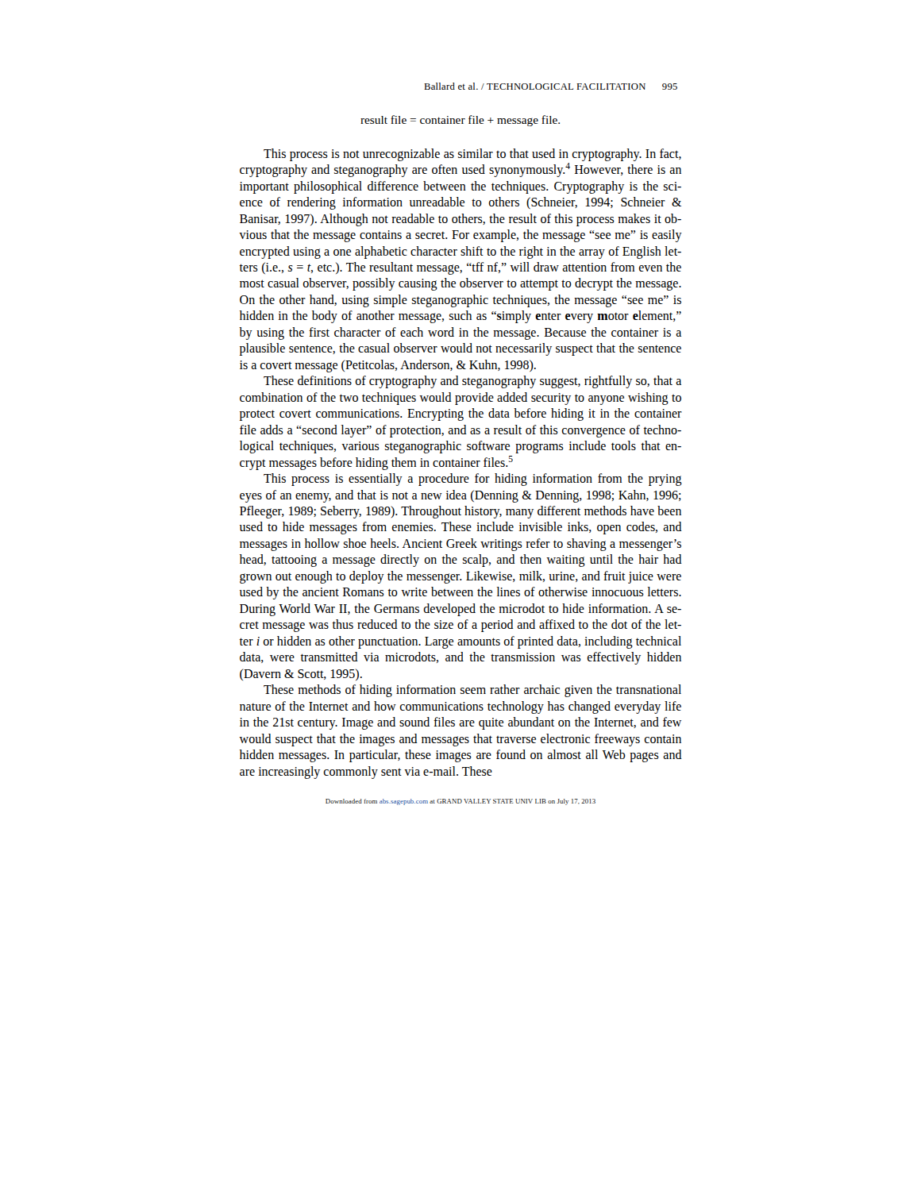Ballard et al. / TECHNOLOGICAL FACILITATION995
result file = container file + message file.
This process is not unrecognizable as similar to that used in cryptography. In fact, cryptography and steganography are often used synonymously.4 However, there is an important philosophical difference between the techniques. Cryptography is the science of rendering information unreadable to others (Schneier, 1994; Schneier & Banisar, 1997). Although not readable to others, the result of this process makes it obvious that the message contains a secret. For example, the message “see me” is easily encrypted using a one alphabetic character shift to the right in the array of English letters (i.e., s = t, etc.). The resultant message, “tff nf,” will draw attention from even the most casual observer, possibly causing the observer to attempt to decrypt the message. On the other hand, using simple steganographic techniques, the message “see me” is hidden in the body of another message, such as “simply enter every motor element,” by using the first character of each word in the message. Because the container is a plausible sentence, the casual observer would not necessarily suspect that the sentence is a covert message (Petitcolas, Anderson, & Kuhn, 1998).
These definitions of cryptography and steganography suggest, rightfully so, that a combination of the two techniques would provide added security to anyone wishing to protect covert communications. Encrypting the data before hiding it in the container file adds a “second layer” of protection, and as a result of this convergence of technological techniques, various steganographic software programs include tools that encrypt messages before hiding them in container files.5
This process is essentially a procedure for hiding information from the prying eyes of an enemy, and that is not a new idea (Denning & Denning, 1998; Kahn, 1996; Pfleeger, 1989; Seberry, 1989). Throughout history, many different methods have been used to hide messages from enemies. These include invisible inks, open codes, and messages in hollow shoe heels. Ancient Greek writings refer to shaving a messenger’s head, tattooing a message directly on the scalp, and then waiting until the hair had grown out enough to deploy the messenger. Likewise, milk, urine, and fruit juice were used by the ancient Romans to write between the lines of otherwise innocuous letters. During World War II, the Germans developed the microdot to hide information. A secret message was thus reduced to the size of a period and affixed to the dot of the letter i or hidden as other punctuation. Large amounts of printed data, including technical data, were transmitted via microdots, and the transmission was effectively hidden (Davern & Scott, 1995).
These methods of hiding information seem rather archaic given the transnational nature of the Internet and how communications technology has changed everyday life in the 21st century. Image and sound files are quite abundant on the Internet, and few would suspect that the images and messages that traverse electronic freeways contain hidden messages. In particular, these images are found on almost all Web pages and are increasingly commonly sent via e-mail. These
Downloaded from abs.sagepub.com at GRAND VALLEY STATE UNIV LIB on July 17, 2013